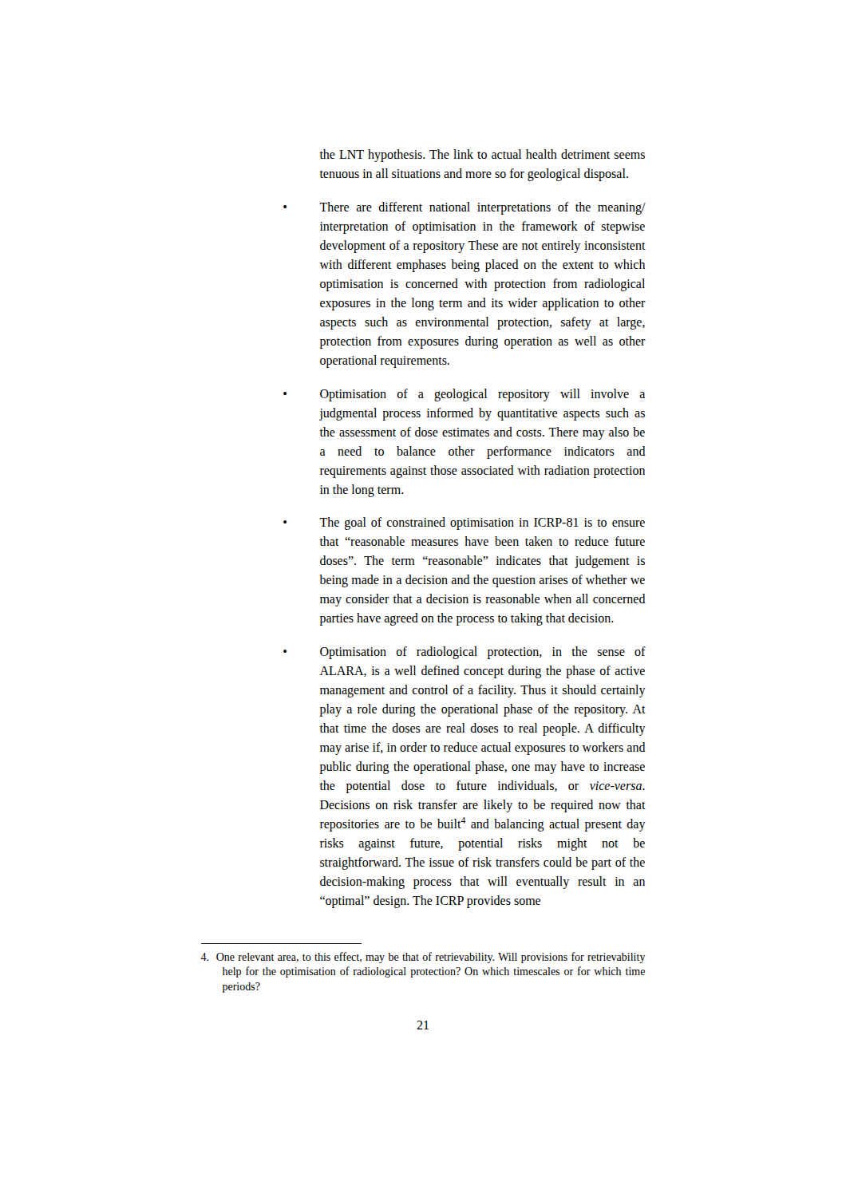the LNT hypothesis. The link to actual health detriment seems tenuous in all situations and more so for geological disposal.
There are different national interpretations of the meaning/ interpretation of optimisation in the framework of stepwise development of a repository These are not entirely inconsistent with different emphases being placed on the extent to which optimisation is concerned with protection from radiological exposures in the long term and its wider application to other aspects such as environmental protection, safety at large, protection from exposures during operation as well as other operational requirements.
Optimisation of a geological repository will involve a judgmental process informed by quantitative aspects such as the assessment of dose estimates and costs. There may also be a need to balance other performance indicators and requirements against those associated with radiation protection in the long term.
The goal of constrained optimisation in ICRP-81 is to ensure that “reasonable measures have been taken to reduce future doses”. The term “reasonable” indicates that judgement is being made in a decision and the question arises of whether we may consider that a decision is reasonable when all concerned parties have agreed on the process to taking that decision.
Optimisation of radiological protection, in the sense of ALARA, is a well defined concept during the phase of active management and control of a facility. Thus it should certainly play a role during the operational phase of the repository. At that time the doses are real doses to real people. A difficulty may arise if, in order to reduce actual exposures to workers and public during the operational phase, one may have to increase the potential dose to future individuals, or vice-versa. Decisions on risk transfer are likely to be required now that repositories are to be built4 and balancing actual present day risks against future, potential risks might not be straightforward. The issue of risk transfers could be part of the decision-making process that will eventually result in an “optimal” design. The ICRP provides some
4. One relevant area, to this effect, may be that of retrievability. Will provisions for retrievability help for the optimisation of radiological protection? On which timescales or for which time periods?
21